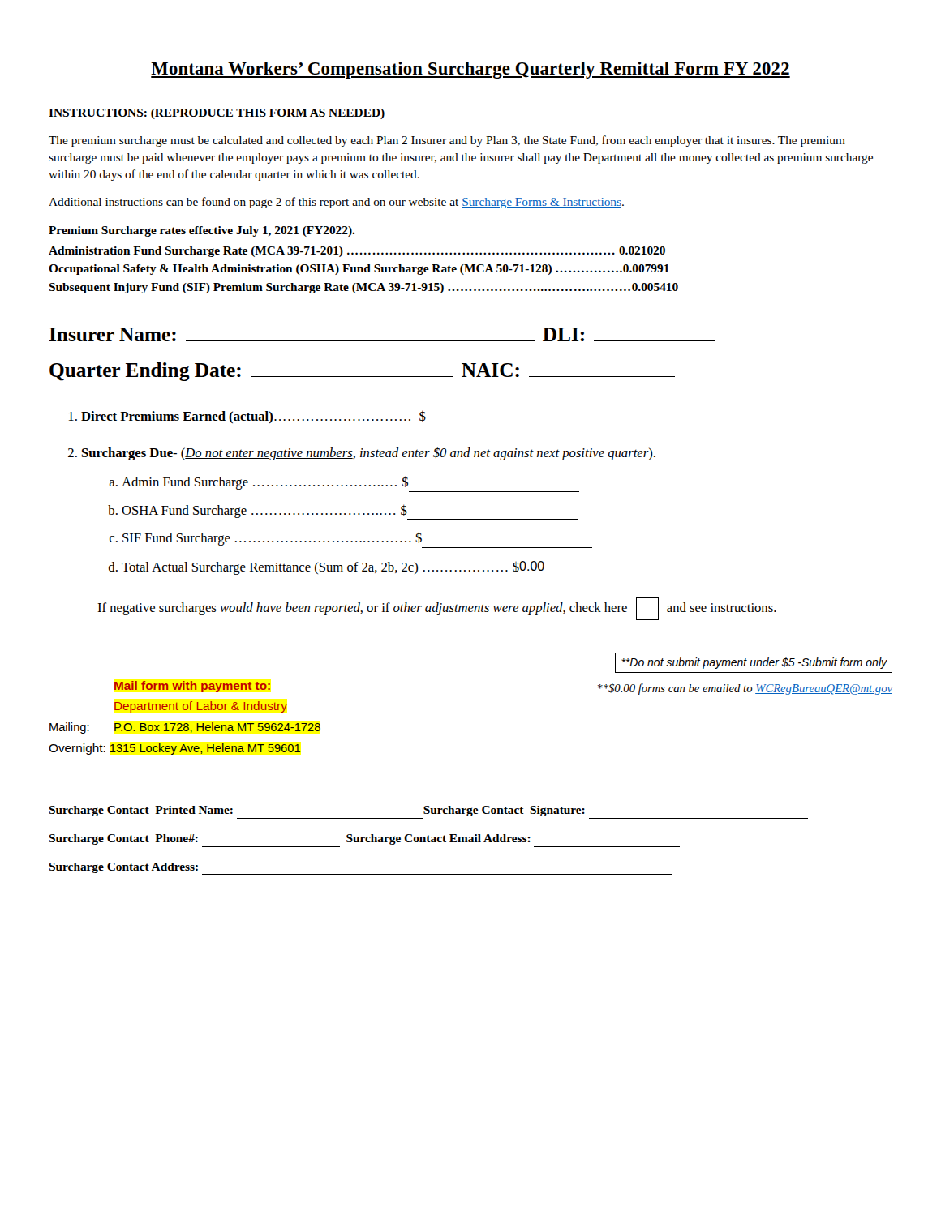Montana Workers’ Compensation Surcharge Quarterly Remittal Form FY 2022
INSTRUCTIONS: (REPRODUCE THIS FORM AS NEEDED)
The premium surcharge must be calculated and collected by each Plan 2 Insurer and by Plan 3, the State Fund, from each employer that it insures. The premium surcharge must be paid whenever the employer pays a premium to the insurer, and the insurer shall pay the Department all the money collected as premium surcharge within 20 days of the end of the calendar quarter in which it was collected.
Additional instructions can be found on page 2 of this report and on our website at Surcharge Forms & Instructions.
Premium Surcharge rates effective July 1, 2021 (FY2022).
Administration Fund Surcharge Rate (MCA 39-71-201) ……………………………………………………… 0.021020
Occupational Safety & Health Administration (OSHA) Fund Surcharge Rate (MCA 50-71-128) ……………. 0.007991
Subsequent Injury Fund (SIF) Premium Surcharge Rate (MCA 39-71-915) …………………...………..………0.005410
Insurer Name: DLI:
Quarter Ending Date: NAIC:
Direct Premiums Earned (actual)………………………… $
Surcharges Due- (Do not enter negative numbers, instead enter $0 and net against next positive quarter).
Admin Fund Surcharge ………………………..… $
OSHA Fund Surcharge ………………………..… $
SIF Fund Surcharge ………………………..………. $
Total Actual Surcharge Remittance (Sum of 2a, 2b, 2c) ….…………… $0.00
If negative surcharges would have been reported, or if other adjustments were applied, check here and see instructions.
**Do not submit payment under $5 -Submit form only
Mail form with payment to:
Department of Labor & Industry
**$0.00 forms can be emailed to WCRegBureauQER@mt.gov
Mailing: P.O. Box 1728, Helena MT 59624-1728
Overnight: 1315 Lockey Ave, Helena MT 59601
Surcharge Contact Printed Name: Surcharge Contact Signature:
Surcharge Contact Phone#: Surcharge Contact Email Address:
Surcharge Contact Address: